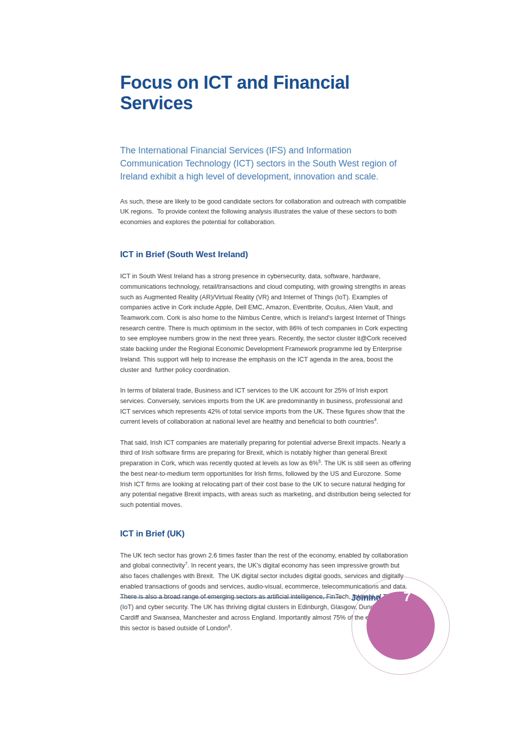Focus on ICT and Financial Services
The International Financial Services (IFS) and Information Communication Technology (ICT) sectors in the South West region of Ireland exhibit a high level of development, innovation and scale.
As such, these are likely to be good candidate sectors for collaboration and outreach with compatible UK regions. To provide context the following analysis illustrates the value of these sectors to both economies and explores the potential for collaboration.
ICT in Brief (South West Ireland)
ICT in South West Ireland has a strong presence in cybersecurity, data, software, hardware, communications technology, retail/transactions and cloud computing, with growing strengths in areas such as Augmented Reality (AR)/Virtual Reality (VR) and Internet of Things (IoT). Examples of companies active in Cork include Apple, Dell EMC, Amazon, Eventbrite, Oculus, Alien Vault, and Teamwork.com. Cork is also home to the Nimbus Centre, which is Ireland's largest Internet of Things research centre. There is much optimism in the sector, with 86% of tech companies in Cork expecting to see employee numbers grow in the next three years. Recently, the sector cluster it@Cork received state backing under the Regional Economic Development Framework programme led by Enterprise Ireland. This support will help to increase the emphasis on the ICT agenda in the area, boost the cluster and further policy coordination.
In terms of bilateral trade, Business and ICT services to the UK account for 25% of Irish export services. Conversely, services imports from the UK are predominantly in business, professional and ICT services which represents 42% of total service imports from the UK. These figures show that the current levels of collaboration at national level are healthy and beneficial to both countries4.
That said, Irish ICT companies are materially preparing for potential adverse Brexit impacts. Nearly a third of Irish software firms are preparing for Brexit, which is notably higher than general Brexit preparation in Cork, which was recently quoted at levels as low as 6%5. The UK is still seen as offering the best near-to-medium term opportunities for Irish firms, followed by the US and Eurozone. Some Irish ICT firms are looking at relocating part of their cost base to the UK to secure natural hedging for any potential negative Brexit impacts, with areas such as marketing, and distribution being selected for such potential moves.
ICT in Brief (UK)
The UK tech sector has grown 2.6 times faster than the rest of the economy, enabled by collaboration and global connectivity7. In recent years, the UK's digital economy has seen impressive growth but also faces challenges with Brexit. The UK digital sector includes digital goods, services and digitally enabled transactions of goods and services, audio-visual, ecommerce, telecommunications and data. There is also a broad range of emerging sectors as artificial intelligence, FinTech, Internet of Things (IoT) and cyber security. The UK has thriving digital clusters in Edinburgh, Glasgow, Dundee, Belfast, Cardiff and Swansea, Manchester and across England. Importantly almost 75% of the employment in this sector is based outside of London8.
Joining the Dots
7